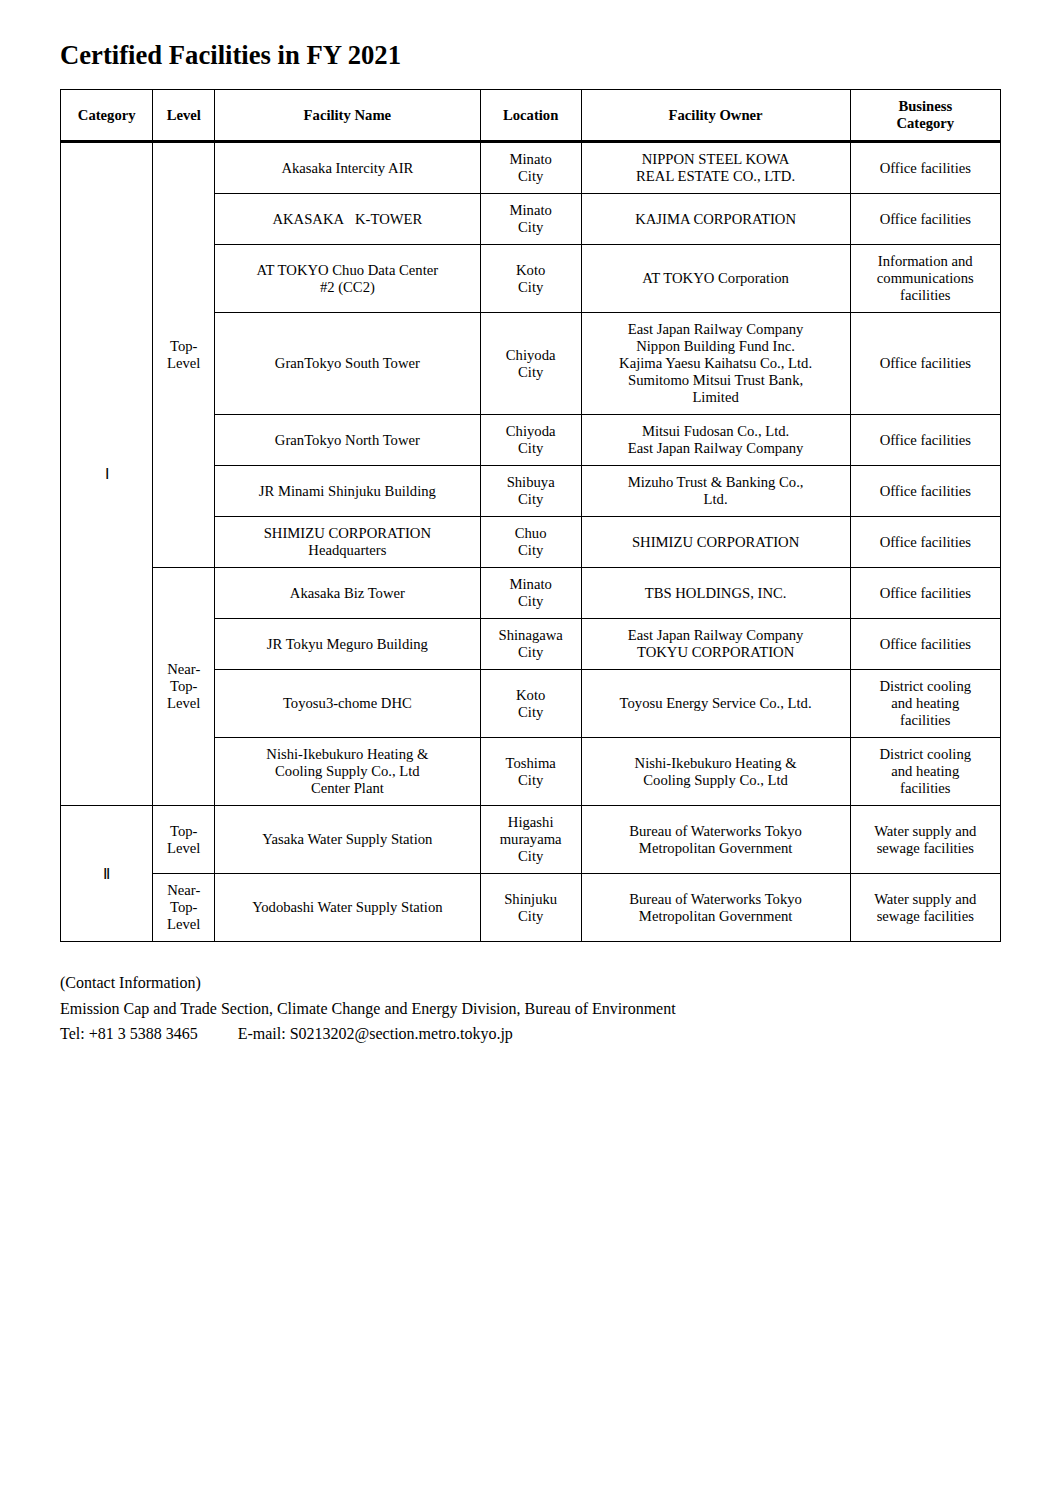Certified Facilities in FY 2021
| Category | Level | Facility Name | Location | Facility Owner | Business Category |
| --- | --- | --- | --- | --- | --- |
| Ⅰ | Top- Level | Akasaka Intercity AIR | Minato City | NIPPON STEEL KOWA REAL ESTATE CO., LTD. | Office facilities |
| AKASAKA K-TOWER | Minato City | KAJIMA CORPORATION | Office facilities |
| AT TOKYO Chuo Data Center #2 (CC2) | Koto City | AT TOKYO Corporation | Information and communications facilities |
| GranTokyo South Tower | Chiyoda City | East Japan Railway Company Nippon Building Fund Inc. Kajima Yaesu Kaihatsu Co., Ltd. Sumitomo Mitsui Trust Bank, Limited | Office facilities |
| GranTokyo North Tower | Chiyoda City | Mitsui Fudosan Co., Ltd. East Japan Railway Company | Office facilities |
| JR Minami Shinjuku Building | Shibuya City | Mizuho Trust & Banking Co., Ltd. | Office facilities |
| SHIMIZU CORPORATION Headquarters | Chuo City | SHIMIZU CORPORATION | Office facilities |
| Near- Top- Level | Akasaka Biz Tower | Minato City | TBS HOLDINGS, INC. | Office facilities |
| JR Tokyu Meguro Building | Shinagawa City | East Japan Railway Company TOKYU CORPORATION | Office facilities |
| Toyosu3-chome DHC | Koto City | Toyosu Energy Service Co., Ltd. | District cooling and heating facilities |
| Nishi-Ikebukuro Heating & Cooling Supply Co., Ltd Center Plant | Toshima City | Nishi-Ikebukuro Heating & Cooling Supply Co., Ltd | District cooling and heating facilities |
| Ⅱ | Top- Level | Yasaka Water Supply Station | Higashi murayama City | Bureau of Waterworks Tokyo Metropolitan Government | Water supply and sewage facilities |
| Near- Top- Level | Yodobashi Water Supply Station | Shinjuku City | Bureau of Waterworks Tokyo Metropolitan Government | Water supply and sewage facilities |
(Contact Information)
Emission Cap and Trade Section, Climate Change and Energy Division, Bureau of Environment
Tel: +81 3 5388 3465 E-mail: S0213202@section.metro.tokyo.jp